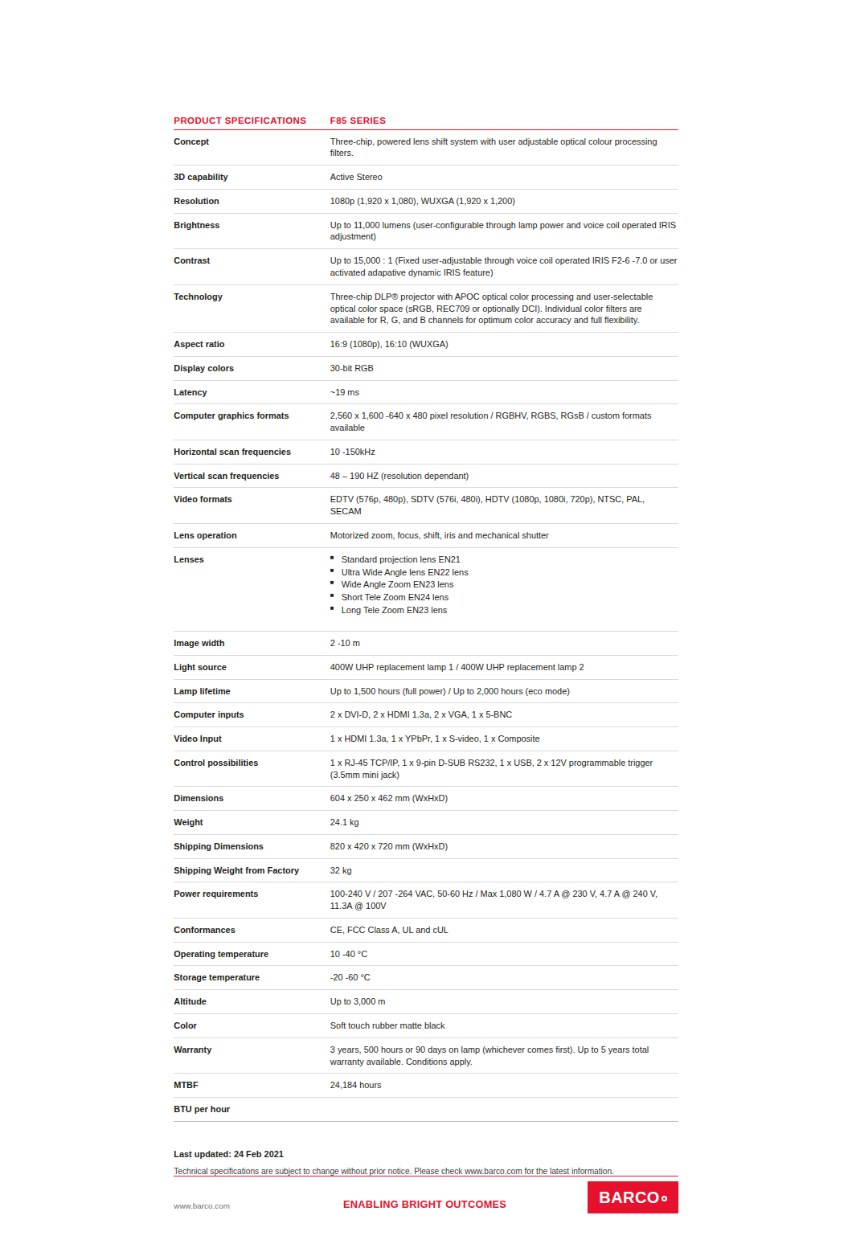| PRODUCT SPECIFICATIONS | F85 SERIES |
| --- | --- |
| Concept | Three-chip, powered lens shift system with user adjustable optical colour processing filters. |
| 3D capability | Active Stereo |
| Resolution | 1080p (1,920 x 1,080), WUXGA (1,920 x 1,200) |
| Brightness | Up to 11,000 lumens (user-configurable through lamp power and voice coil operated IRIS adjustment) |
| Contrast | Up to 15,000 : 1 (Fixed user-adjustable through voice coil operated IRIS F2-6 -7.0 or user activated adapative dynamic IRIS feature) |
| Technology | Three-chip DLP® projector with APOC optical color processing and user-selectable optical color space (sRGB, REC709 or optionally DCI). Individual color filters are available for R, G, and B channels for optimum color accuracy and full flexibility. |
| Aspect ratio | 16:9 (1080p), 16:10 (WUXGA) |
| Display colors | 30-bit RGB |
| Latency | ~19 ms |
| Computer graphics formats | 2,560 x 1,600 -640 x 480 pixel resolution / RGBHV, RGBS, RGsB / custom formats available |
| Horizontal scan frequencies | 10 -150kHz |
| Vertical scan frequencies | 48 – 190 HZ (resolution dependant) |
| Video formats | EDTV (576p, 480p), SDTV (576i, 480i), HDTV (1080p, 1080i, 720p), NTSC, PAL, SECAM |
| Lens operation | Motorized zoom, focus, shift, iris and mechanical shutter |
| Lenses | Standard projection lens EN21 Ultra Wide Angle lens EN22 lens Wide Angle Zoom EN23 lens Short Tele Zoom EN24 lens Long Tele Zoom EN23 lens |
| Image width | 2 -10 m |
| Light source | 400W UHP replacement lamp 1 / 400W UHP replacement lamp 2 |
| Lamp lifetime | Up to 1,500 hours (full power) / Up to 2,000 hours (eco mode) |
| Computer inputs | 2 x DVI-D, 2 x HDMI 1.3a, 2 x VGA, 1 x 5-BNC |
| Video Input | 1 x HDMI 1.3a, 1 x YPbPr, 1 x S-video, 1 x Composite |
| Control possibilities | 1 x RJ-45 TCP/IP, 1 x 9-pin D-SUB RS232, 1 x USB, 2 x 12V programmable trigger (3.5mm mini jack) |
| Dimensions | 604 x 250 x 462 mm (WxHxD) |
| Weight | 24.1 kg |
| Shipping Dimensions | 820 x 420 x 720 mm (WxHxD) |
| Shipping Weight from Factory | 32 kg |
| Power requirements | 100-240 V / 207 -264 VAC, 50-60 Hz / Max 1,080 W / 4.7 A @ 230 V, 4.7 A @ 240 V, 11.3A @ 100V |
| Conformances | CE, FCC Class A, UL and cUL |
| Operating temperature | 10 -40 °C |
| Storage temperature | -20 -60 °C |
| Altitude | Up to 3,000 m |
| Color | Soft touch rubber matte black |
| Warranty | 3 years, 500 hours or 90 days on lamp (whichever comes first). Up to 5 years total warranty available. Conditions apply. |
| MTBF | 24,184 hours |
| BTU per hour | |
Last updated: 24 Feb 2021
Technical specifications are subject to change without prior notice. Please check www.barco.com for the latest information.
www.barco.com
ENABLING BRIGHT OUTCOMES
BARCO